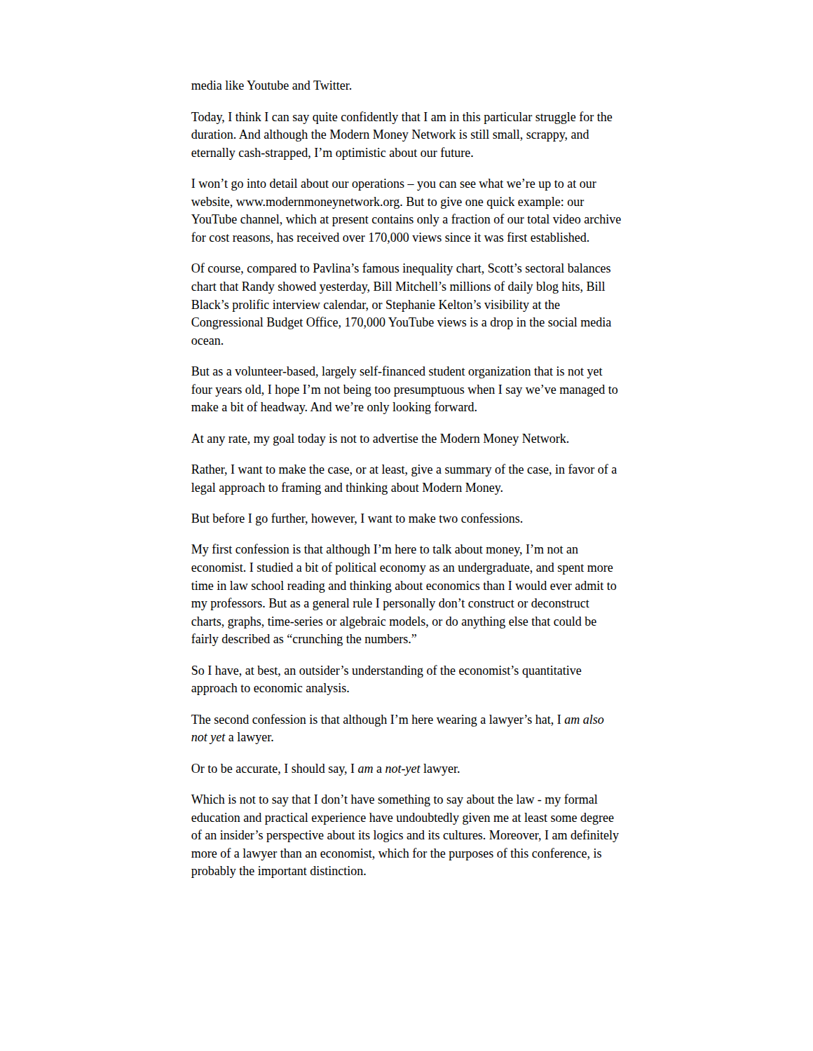media like Youtube and Twitter.
Today, I think I can say quite confidently that I am in this particular struggle for the duration. And although the Modern Money Network is still small, scrappy, and eternally cash-strapped, I’m optimistic about our future.
I won’t go into detail about our operations – you can see what we’re up to at our website, www.modernmoneynetwork.org. But to give one quick example: our YouTube channel, which at present contains only a fraction of our total video archive for cost reasons, has received over 170,000 views since it was first established.
Of course, compared to Pavlina’s famous inequality chart, Scott’s sectoral balances chart that Randy showed yesterday, Bill Mitchell’s millions of daily blog hits, Bill Black’s prolific interview calendar, or Stephanie Kelton’s visibility at the Congressional Budget Office, 170,000 YouTube views is a drop in the social media ocean.
But as a volunteer-based, largely self-financed student organization that is not yet four years old, I hope I’m not being too presumptuous when I say we’ve managed to make a bit of headway. And we’re only looking forward.
At any rate, my goal today is not to advertise the Modern Money Network.
Rather, I want to make the case, or at least, give a summary of the case, in favor of a legal approach to framing and thinking about Modern Money.
But before I go further, however, I want to make two confessions.
My first confession is that although I’m here to talk about money, I’m not an economist. I studied a bit of political economy as an undergraduate, and spent more time in law school reading and thinking about economics than I would ever admit to my professors. But as a general rule I personally don’t construct or deconstruct charts, graphs, time-series or algebraic models, or do anything else that could be fairly described as “crunching the numbers.”
So I have, at best, an outsider’s understanding of the economist’s quantitative approach to economic analysis.
The second confession is that although I’m here wearing a lawyer’s hat, I am also not yet a lawyer.
Or to be accurate, I should say, I am a not-yet lawyer.
Which is not to say that I don’t have something to say about the law - my formal education and practical experience have undoubtedly given me at least some degree of an insider’s perspective about its logics and its cultures. Moreover, I am definitely more of a lawyer than an economist, which for the purposes of this conference, is probably the important distinction.